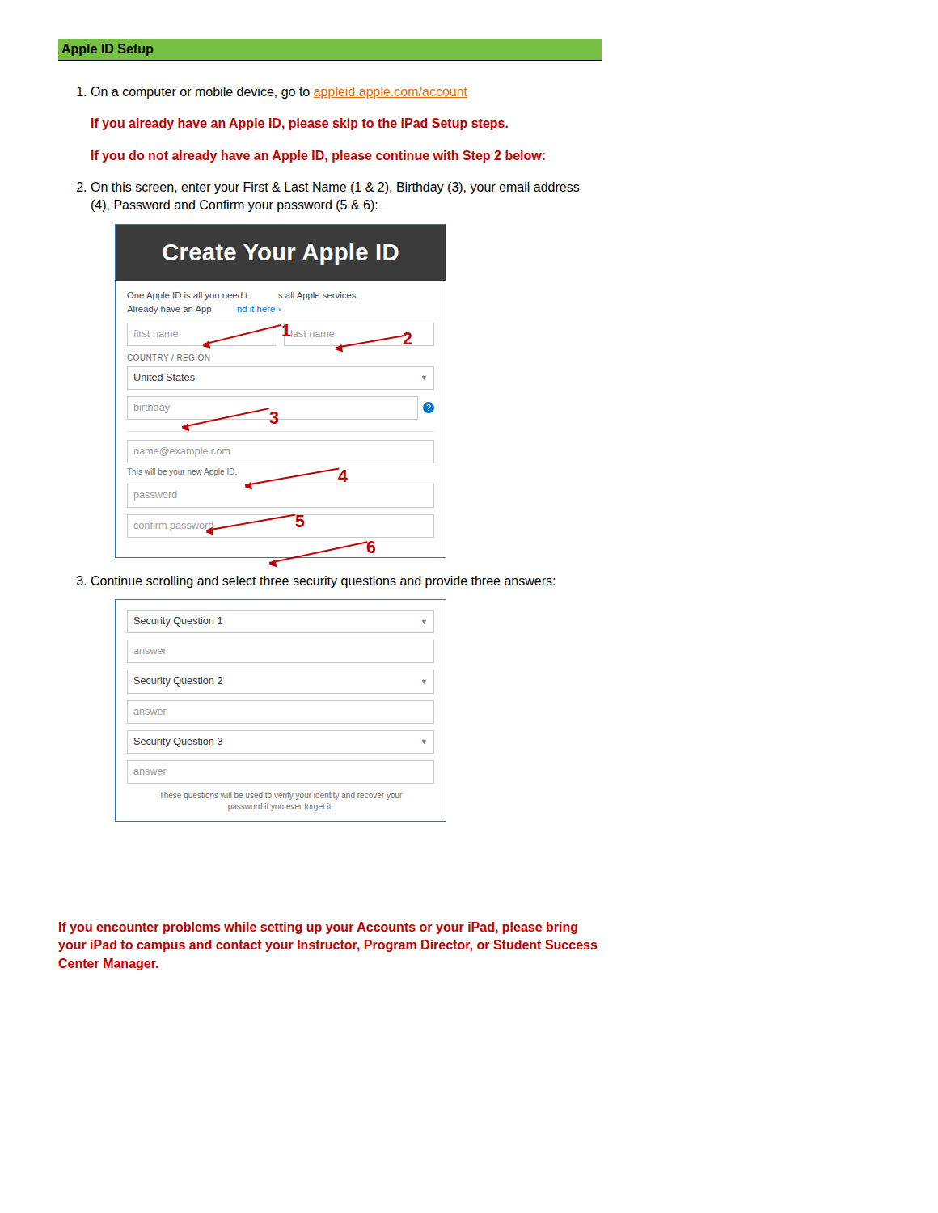Apple ID Setup
On a computer or mobile device, go to appleid.apple.com/account
If you already have an Apple ID, please skip to the iPad Setup steps.
If you do not already have an Apple ID, please continue with Step 2 below:
On this screen, enter your First & Last Name (1 & 2), Birthday (3), your email address (4), Password and Confirm your password (5 & 6):
Create Your Apple ID
One Apple ID is all you need t s all Apple services.
Already have an App nd it here ›
first name
last name
COUNTRY / REGION
United States ▼
birthday
?
name@example.com
This will be your new Apple ID.
password
confirm password
1 2 3 4 5 6
Continue scrolling and select three security questions and provide three answers:
Security Question 1 ▼
answer
Security Question 2 ▼
answer
Security Question 3 ▼
answer
These questions will be used to verify your identity and recover your
password if you ever forget it.
If you encounter problems while setting up your Accounts or your iPad, please bring your iPad to campus and contact your Instructor, Program Director, or Student Success Center Manager.